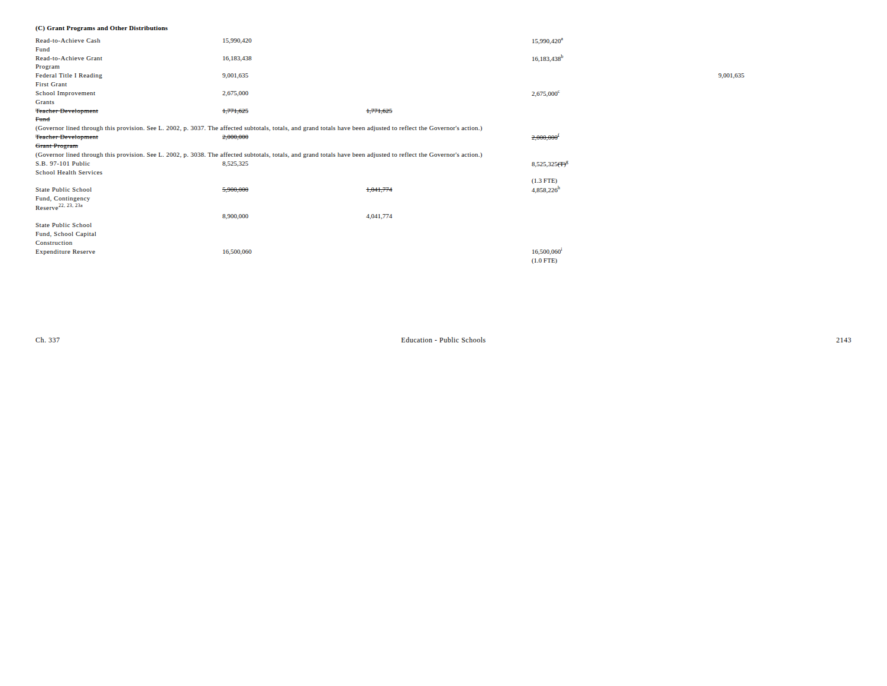(C) Grant Programs and Other Distributions
| Read-to-Achieve Cash Fund | 15,990,420 | | 15,990,420 a | |
| Read-to-Achieve Grant Program | 16,183,438 | | 16,183,438 b | |
| Federal Title I Reading First Grant | 9,001,635 | | | 9,001,635 |
| School Improvement Grants | 2,675,000 | | 2,675,000 c | |
| Teacher Development Fund | 1,771,625 | 1,771,625 | | |
| (Governor lined through this provision. See L. 2002, p. 3037. The affected subtotals, totals, and grand totals have been adjusted to reflect the Governor's action.) |
| Teacher Development Grant Program | 2,000,000 | | 2,000,000 f | |
| (Governor lined through this provision. See L. 2002, p. 3038. The affected subtotals, totals, and grand totals have been adjusted to reflect the Governor's action.) |
| S.B. 97-101 Public School Health Services | 8,525,325 | | 8,525,325 (T) g | |
| | | | (1.3 FTE) | |
| State Public School Fund, Contingency Reserve 22, 23, 23a | 5,900,000 | 1,041,774 | 4,858,226 h | |
| | 8,900,000 | 4,041,774 | | |
| State Public School Fund, School Capital Construction Expenditure Reserve | 16,500,060 | | 16,500,060 i | |
| | | | (1.0 FTE) | |
Ch. 337
Education - Public Schools
2143